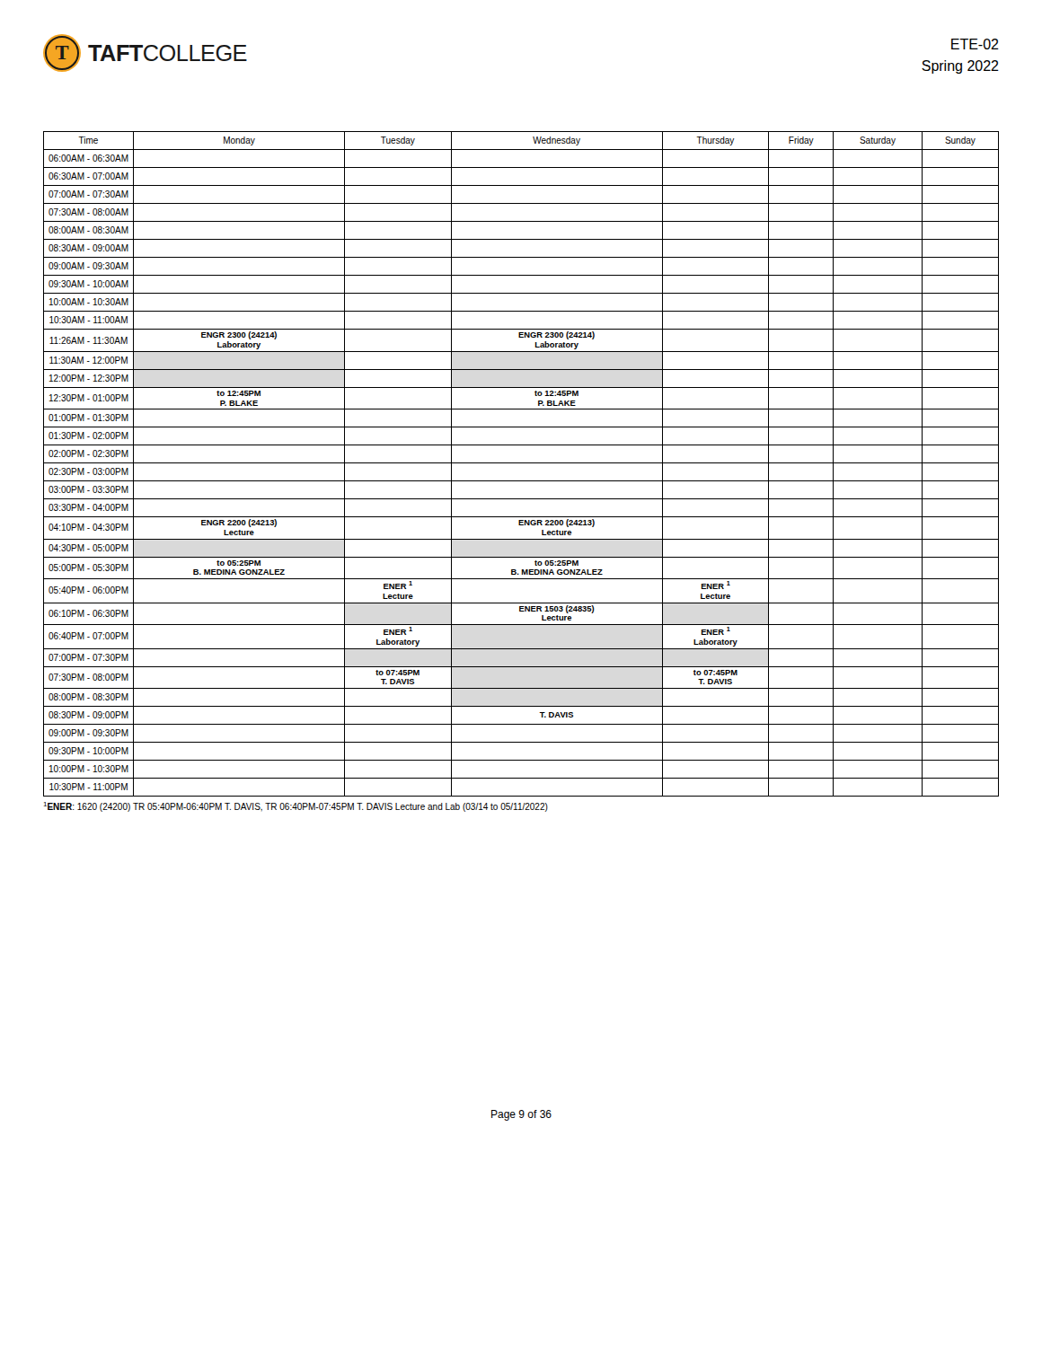T
TAFTCOLLEGE
ETE-02
Spring 2022
| Time | Monday | Tuesday | Wednesday | Thursday | Friday | Saturday | Sunday |
| --- | --- | --- | --- | --- | --- | --- | --- |
| 06:00AM - 06:30AM | | | | | | | |
| 06:30AM - 07:00AM | | | | | | | |
| 07:00AM - 07:30AM | | | | | | | |
| 07:30AM - 08:00AM | | | | | | | |
| 08:00AM - 08:30AM | | | | | | | |
| 08:30AM - 09:00AM | | | | | | | |
| 09:00AM - 09:30AM | | | | | | | |
| 09:30AM - 10:00AM | | | | | | | |
| 10:00AM - 10:30AM | | | | | | | |
| 10:30AM - 11:00AM | | | | | | | |
| 11:26AM - 11:30AM | ENGR 2300 (24214) Laboratory | | ENGR 2300 (24214) Laboratory | | | | |
| 11:30AM - 12:00PM | | | | | | | |
| 12:00PM - 12:30PM | | | | | | | |
| 12:30PM - 01:00PM | to 12:45PM P. BLAKE | | to 12:45PM P. BLAKE | | | | |
| 01:00PM - 01:30PM | | | | | | | |
| 01:30PM - 02:00PM | | | | | | | |
| 02:00PM - 02:30PM | | | | | | | |
| 02:30PM - 03:00PM | | | | | | | |
| 03:00PM - 03:30PM | | | | | | | |
| 03:30PM - 04:00PM | | | | | | | |
| 04:10PM - 04:30PM | ENGR 2200 (24213) Lecture | | ENGR 2200 (24213) Lecture | | | | |
| 04:30PM - 05:00PM | | | | | | | |
| 05:00PM - 05:30PM | to 05:25PM B. MEDINA GONZALEZ | | to 05:25PM B. MEDINA GONZALEZ | | | | |
| 05:40PM - 06:00PM | | ENER 1 Lecture | | ENER 1 Lecture | | | |
| 06:10PM - 06:30PM | | | ENER 1503 (24835) Lecture | | | | |
| 06:40PM - 07:00PM | | ENER 1 Laboratory | | ENER 1 Laboratory | | | |
| 07:00PM - 07:30PM | | | | | | | |
| 07:30PM - 08:00PM | | to 07:45PM T. DAVIS | | to 07:45PM T. DAVIS | | | |
| 08:00PM - 08:30PM | | | | | | | |
| 08:30PM - 09:00PM | | | T. DAVIS | | | | |
| 09:00PM - 09:30PM | | | | | | | |
| 09:30PM - 10:00PM | | | | | | | |
| 10:00PM - 10:30PM | | | | | | | |
| 10:30PM - 11:00PM | | | | | | | |
1ENER: 1620 (24200) TR 05:40PM-06:40PM T. DAVIS, TR 06:40PM-07:45PM T. DAVIS Lecture and Lab (03/14 to 05/11/2022)
Page 9 of 36